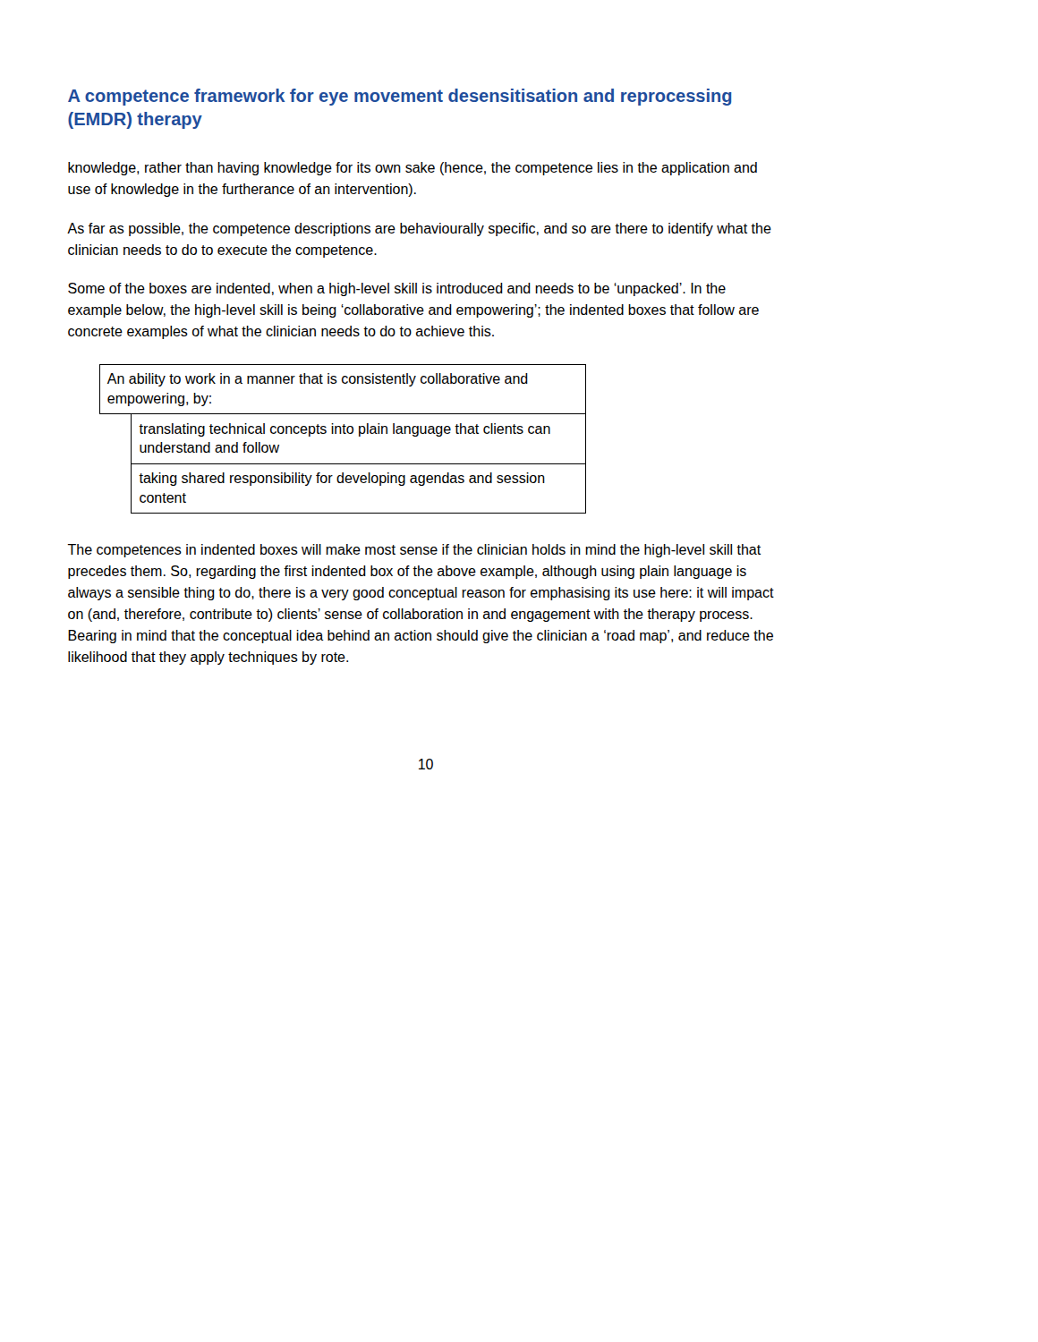A competence framework for eye movement desensitisation and reprocessing (EMDR) therapy
knowledge, rather than having knowledge for its own sake (hence, the competence lies in the application and use of knowledge in the furtherance of an intervention).
As far as possible, the competence descriptions are behaviourally specific, and so are there to identify what the clinician needs to do to execute the competence.
Some of the boxes are indented, when a high-level skill is introduced and needs to be ‘unpacked’. In the example below, the high-level skill is being ‘collaborative and empowering’; the indented boxes that follow are concrete examples of what the clinician needs to do to achieve this.
| An ability to work in a manner that is consistently collaborative and empowering, by: |
| | translating technical concepts into plain language that clients can understand and follow |
| | taking shared responsibility for developing agendas and session content |
The competences in indented boxes will make most sense if the clinician holds in mind the high-level skill that precedes them. So, regarding the first indented box of the above example, although using plain language is always a sensible thing to do, there is a very good conceptual reason for emphasising its use here: it will impact on (and, therefore, contribute to) clients’ sense of collaboration in and engagement with the therapy process. Bearing in mind that the conceptual idea behind an action should give the clinician a ‘road map’, and reduce the likelihood that they apply techniques by rote.
10